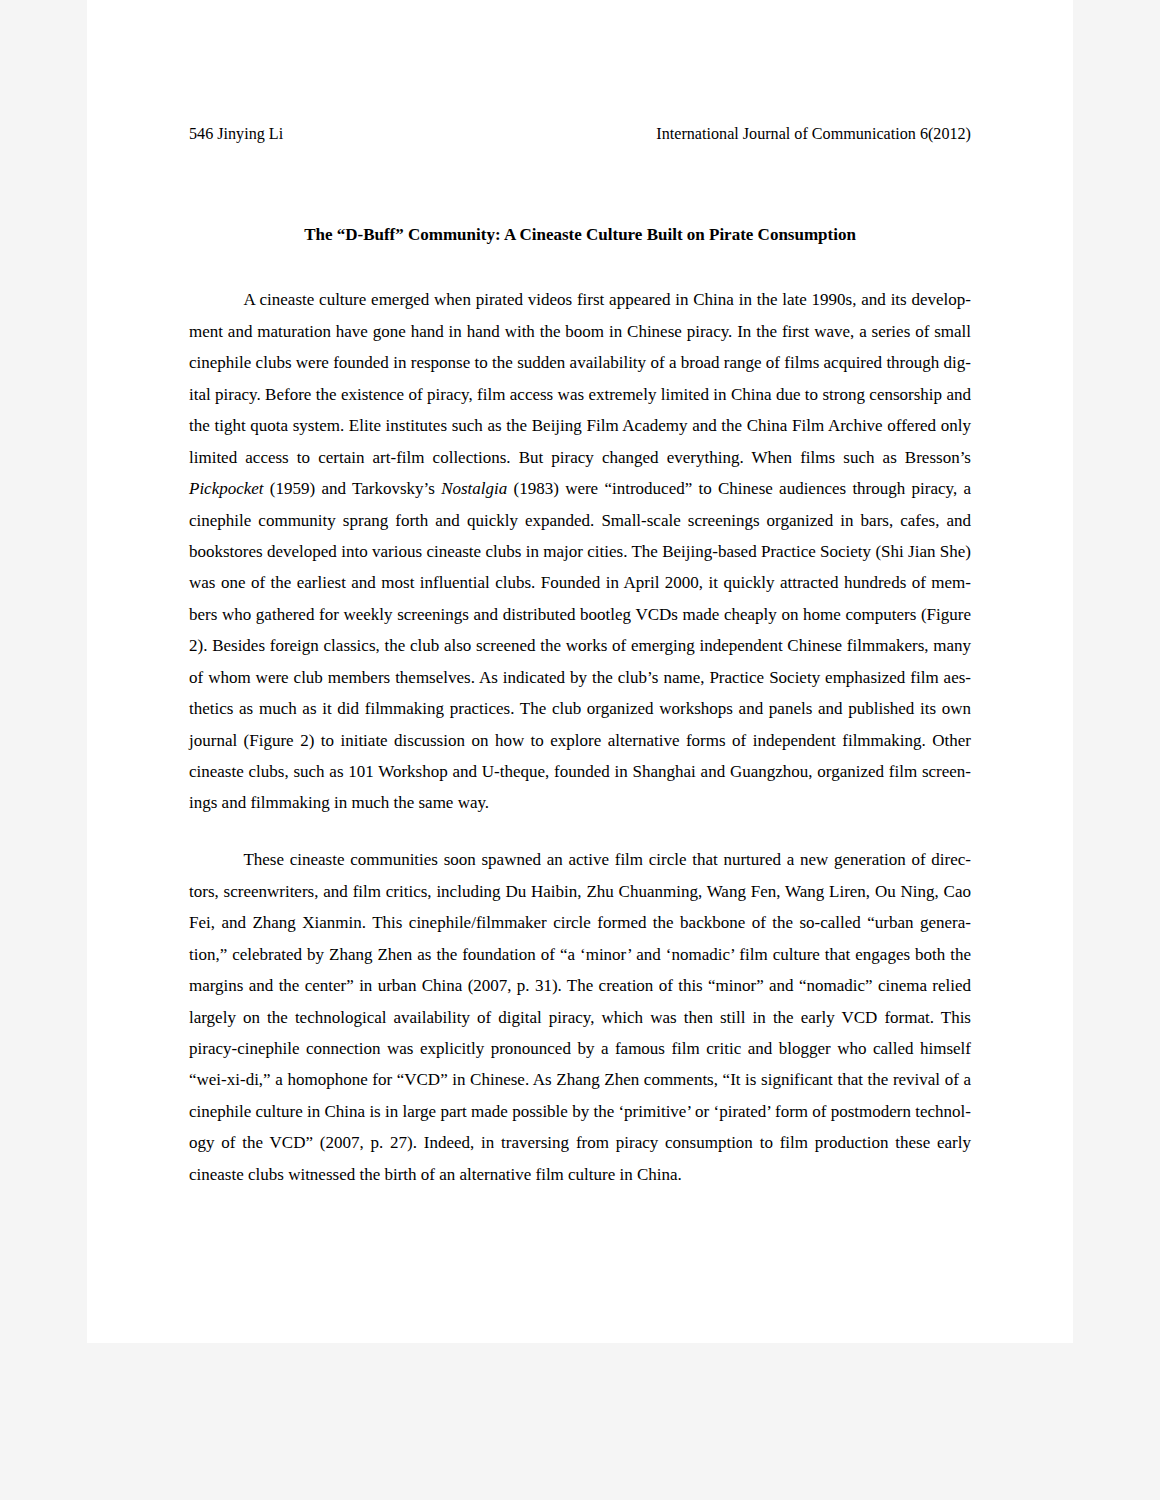546 Jinying Li International Journal of Communication 6(2012)
The “D-Buff” Community: A Cineaste Culture Built on Pirate Consumption
A cineaste culture emerged when pirated videos first appeared in China in the late 1990s, and its development and maturation have gone hand in hand with the boom in Chinese piracy. In the first wave, a series of small cinephile clubs were founded in response to the sudden availability of a broad range of films acquired through digital piracy. Before the existence of piracy, film access was extremely limited in China due to strong censorship and the tight quota system. Elite institutes such as the Beijing Film Academy and the China Film Archive offered only limited access to certain art-film collections. But piracy changed everything. When films such as Bresson’s Pickpocket (1959) and Tarkovsky’s Nostalgia (1983) were “introduced” to Chinese audiences through piracy, a cinephile community sprang forth and quickly expanded. Small-scale screenings organized in bars, cafes, and bookstores developed into various cineaste clubs in major cities. The Beijing-based Practice Society (Shi Jian She) was one of the earliest and most influential clubs. Founded in April 2000, it quickly attracted hundreds of members who gathered for weekly screenings and distributed bootleg VCDs made cheaply on home computers (Figure 2). Besides foreign classics, the club also screened the works of emerging independent Chinese filmmakers, many of whom were club members themselves. As indicated by the club’s name, Practice Society emphasized film aesthetics as much as it did filmmaking practices. The club organized workshops and panels and published its own journal (Figure 2) to initiate discussion on how to explore alternative forms of independent filmmaking. Other cineaste clubs, such as 101 Workshop and U-theque, founded in Shanghai and Guangzhou, organized film screenings and filmmaking in much the same way.
These cineaste communities soon spawned an active film circle that nurtured a new generation of directors, screenwriters, and film critics, including Du Haibin, Zhu Chuanming, Wang Fen, Wang Liren, Ou Ning, Cao Fei, and Zhang Xianmin. This cinephile/filmmaker circle formed the backbone of the so-called “urban generation,” celebrated by Zhang Zhen as the foundation of “a ‘minor’ and ‘nomadic’ film culture that engages both the margins and the center” in urban China (2007, p. 31). The creation of this “minor” and “nomadic” cinema relied largely on the technological availability of digital piracy, which was then still in the early VCD format. This piracy-cinephile connection was explicitly pronounced by a famous film critic and blogger who called himself “wei-xi-di,” a homophone for “VCD” in Chinese. As Zhang Zhen comments, “It is significant that the revival of a cinephile culture in China is in large part made possible by the ‘primitive’ or ‘pirated’ form of postmodern technology of the VCD” (2007, p. 27). Indeed, in traversing from piracy consumption to film production these early cineaste clubs witnessed the birth of an alternative film culture in China.